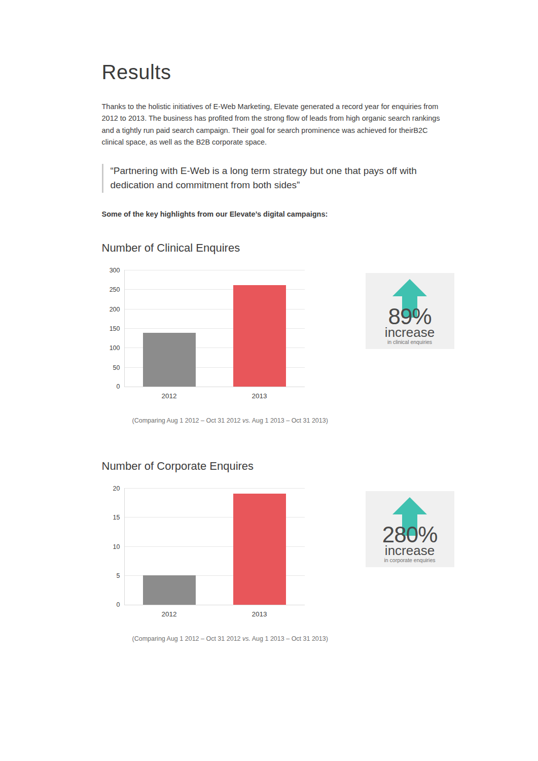Results
Thanks to the holistic initiatives of E-Web Marketing, Elevate generated a record year for enquiries from 2012 to 2013. The business has profited from the strong flow of leads from high organic search rankings and a tightly run paid search campaign. Their goal for search prominence was achieved for theirB2C clinical space, as well as the B2B corporate space.
“Partnering with E-Web is a long term strategy but one that pays off with dedication and commitment from both sides”
Some of the key highlights from our Elevate’s digital campaigns:
Number of Clinical Enquires
300
250
200
150
100
50
0
2012 2013
89% increase in clinical enquiries
(Comparing Aug 1 2012 – Oct 31 2012 vs. Aug 1 2013 – Oct 31 2013)
Number of Corporate Enquires
20
15
10
5
0
2012 2013
280% increase in corporate enquiries
(Comparing Aug 1 2012 – Oct 31 2012 vs. Aug 1 2013 – Oct 31 2013)